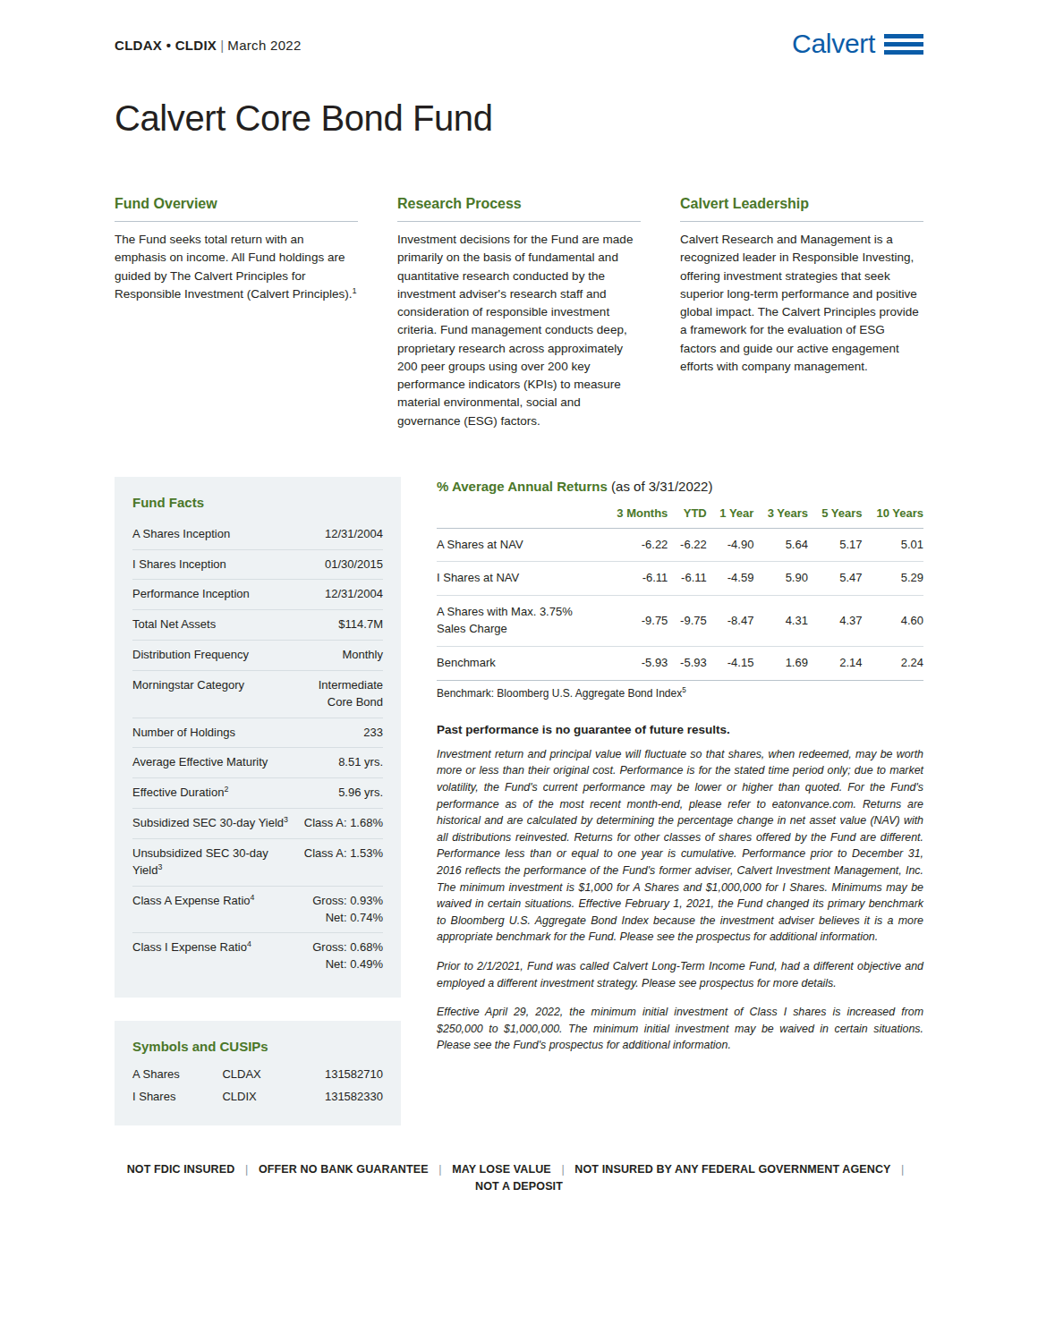CLDAX • CLDIX|March 2022
Calvert
Calvert Core Bond Fund
Fund Overview
The Fund seeks total return with an emphasis on income. All Fund holdings are guided by The Calvert Principles for Responsible Investment (Calvert Principles).1
Research Process
Investment decisions for the Fund are made primarily on the basis of fundamental and quantitative research conducted by the investment adviser's research staff and consideration of responsible investment criteria. Fund management conducts deep, proprietary research across approximately 200 peer groups using over 200 key performance indicators (KPIs) to measure material environmental, social and governance (ESG) factors.
Calvert Leadership
Calvert Research and Management is a recognized leader in Responsible Investing, offering investment strategies that seek superior long-term performance and positive global impact. The Calvert Principles provide a framework for the evaluation of ESG factors and guide our active engagement efforts with company management.
Fund Facts
| A Shares Inception | 12/31/2004 |
| I Shares Inception | 01/30/2015 |
| Performance Inception | 12/31/2004 |
| Total Net Assets | $114.7M |
| Distribution Frequency | Monthly |
| Morningstar Category | Intermediate Core Bond |
| Number of Holdings | 233 |
| Average Effective Maturity | 8.51 yrs. |
| Effective Duration 2 | 5.96 yrs. |
| Subsidized SEC 30-day Yield 3 | Class A: 1.68% |
| Unsubsidized SEC 30-day Yield 3 | Class A: 1.53% |
| Class A Expense Ratio 4 | Gross: 0.93% Net: 0.74% |
| Class I Expense Ratio 4 | Gross: 0.68% Net: 0.49% |
Symbols and CUSIPs
| A Shares | CLDAX | 131582710 |
| I Shares | CLDIX | 131582330 |
% Average Annual Returns (as of 3/31/2022)
| | 3 Months | YTD | 1 Year | 3 Years | 5 Years | 10 Years |
| --- | --- | --- | --- | --- | --- | --- |
| A Shares at NAV | -6.22 | -6.22 | -4.90 | 5.64 | 5.17 | 5.01 |
| I Shares at NAV | -6.11 | -6.11 | -4.59 | 5.90 | 5.47 | 5.29 |
| A Shares with Max. 3.75% Sales Charge | -9.75 | -9.75 | -8.47 | 4.31 | 4.37 | 4.60 |
| Benchmark | -5.93 | -5.93 | -4.15 | 1.69 | 2.14 | 2.24 |
Benchmark: Bloomberg U.S. Aggregate Bond Index5
Past performance is no guarantee of future results.
Investment return and principal value will fluctuate so that shares, when redeemed, may be worth more or less than their original cost. Performance is for the stated time period only; due to market volatility, the Fund's current performance may be lower or higher than quoted. For the Fund's performance as of the most recent month-end, please refer to eatonvance.com. Returns are historical and are calculated by determining the percentage change in net asset value (NAV) with all distributions reinvested. Returns for other classes of shares offered by the Fund are different. Performance less than or equal to one year is cumulative. Performance prior to December 31, 2016 reflects the performance of the Fund's former adviser, Calvert Investment Management, Inc. The minimum investment is $1,000 for A Shares and $1,000,000 for I Shares. Minimums may be waived in certain situations. Effective February 1, 2021, the Fund changed its primary benchmark to Bloomberg U.S. Aggregate Bond Index because the investment adviser believes it is a more appropriate benchmark for the Fund. Please see the prospectus for additional information.
Prior to 2/1/2021, Fund was called Calvert Long-Term Income Fund, had a different objective and employed a different investment strategy. Please see prospectus for more details.
Effective April 29, 2022, the minimum initial investment of Class I shares is increased from $250,000 to $1,000,000. The minimum initial investment may be waived in certain situations. Please see the Fund's prospectus for additional information.
NOT FDIC INSURED | OFFER NO BANK GUARANTEE | MAY LOSE VALUE | NOT INSURED BY ANY FEDERAL GOVERNMENT AGENCY | NOT A DEPOSIT